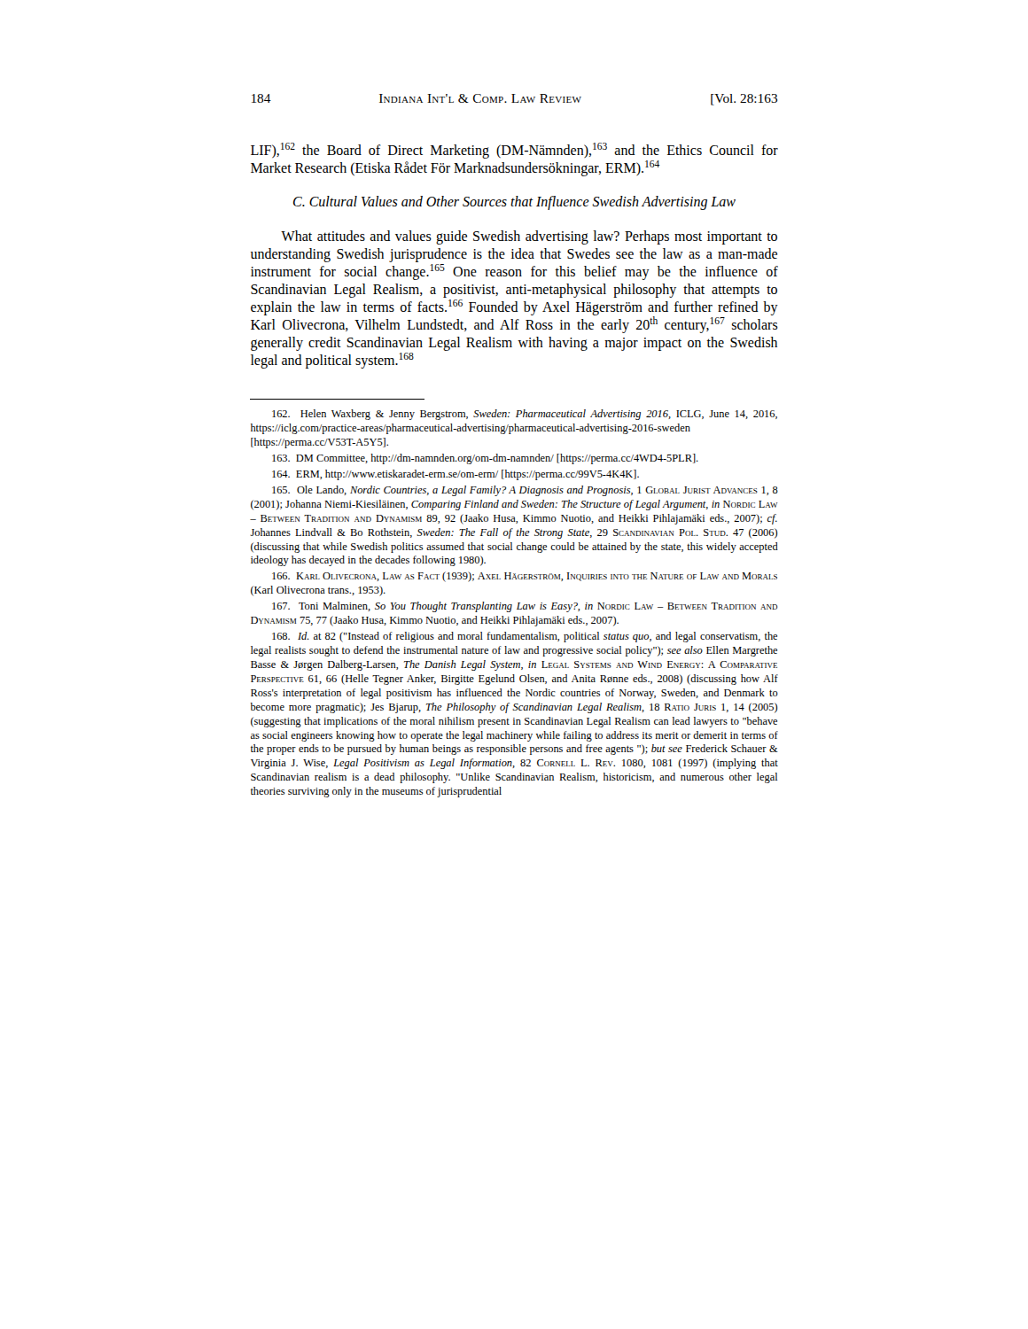184 Indiana Int'l & Comp. Law Review [Vol. 28:163
LIF),162 the Board of Direct Marketing (DM-Nämnden),163 and the Ethics Council for Market Research (Etiska Rådet För Marknadsundersökningar, ERM).164
C. Cultural Values and Other Sources that Influence Swedish Advertising Law
What attitudes and values guide Swedish advertising law? Perhaps most important to understanding Swedish jurisprudence is the idea that Swedes see the law as a man-made instrument for social change.165 One reason for this belief may be the influence of Scandinavian Legal Realism, a positivist, anti-metaphysical philosophy that attempts to explain the law in terms of facts.166 Founded by Axel Hägerström and further refined by Karl Olivecrona, Vilhelm Lundstedt, and Alf Ross in the early 20th century,167 scholars generally credit Scandinavian Legal Realism with having a major impact on the Swedish legal and political system.168
162. Helen Waxberg & Jenny Bergstrom, Sweden: Pharmaceutical Advertising 2016, ICLG, June 14, 2016, https://iclg.com/practice-areas/pharmaceutical-advertising/pharmaceutical-advertising-2016-sweden [https://perma.cc/V53T-A5Y5].
163. DM Committee, http://dm-namnden.org/om-dm-namnden/ [https://perma.cc/4WD4-5PLR].
164. ERM, http://www.etiskaradet-erm.se/om-erm/ [https://perma.cc/99V5-4K4K].
165. Ole Lando, Nordic Countries, a Legal Family? A Diagnosis and Prognosis, 1 Global Jurist Advances 1, 8 (2001); Johanna Niemi-Kiesiläinen, Comparing Finland and Sweden: The Structure of Legal Argument, in Nordic Law – Between Tradition and Dynamism 89, 92 (Jaako Husa, Kimmo Nuotio, and Heikki Pihlajamäki eds., 2007); cf. Johannes Lindvall & Bo Rothstein, Sweden: The Fall of the Strong State, 29 Scandinavian Pol. Stud. 47 (2006) (discussing that while Swedish politics assumed that social change could be attained by the state, this widely accepted ideology has decayed in the decades following 1980).
166. Karl Olivecrona, Law as Fact (1939); Axel Hägerström, Inquiries into the Nature of Law and Morals (Karl Olivecrona trans., 1953).
167. Toni Malminen, So You Thought Transplanting Law is Easy?, in Nordic Law – Between Tradition and Dynamism 75, 77 (Jaako Husa, Kimmo Nuotio, and Heikki Pihlajamäki eds., 2007).
168. Id. at 82 ("Instead of religious and moral fundamentalism, political status quo, and legal conservatism, the legal realists sought to defend the instrumental nature of law and progressive social policy"); see also Ellen Margrethe Basse & Jørgen Dalberg-Larsen, The Danish Legal System, in Legal Systems and Wind Energy: A Comparative Perspective 61, 66 (Helle Tegner Anker, Birgitte Egelund Olsen, and Anita Rønne eds., 2008) (discussing how Alf Ross's interpretation of legal positivism has influenced the Nordic countries of Norway, Sweden, and Denmark to become more pragmatic); Jes Bjarup, The Philosophy of Scandinavian Legal Realism, 18 Ratio Juris 1, 14 (2005) (suggesting that implications of the moral nihilism present in Scandinavian Legal Realism can lead lawyers to "behave as social engineers knowing how to operate the legal machinery while failing to address its merit or demerit in terms of the proper ends to be pursued by human beings as responsible persons and free agents "); but see Frederick Schauer & Virginia J. Wise, Legal Positivism as Legal Information, 82 Cornell L. Rev. 1080, 1081 (1997) (implying that Scandinavian realism is a dead philosophy. "Unlike Scandinavian Realism, historicism, and numerous other legal theories surviving only in the museums of jurisprudential